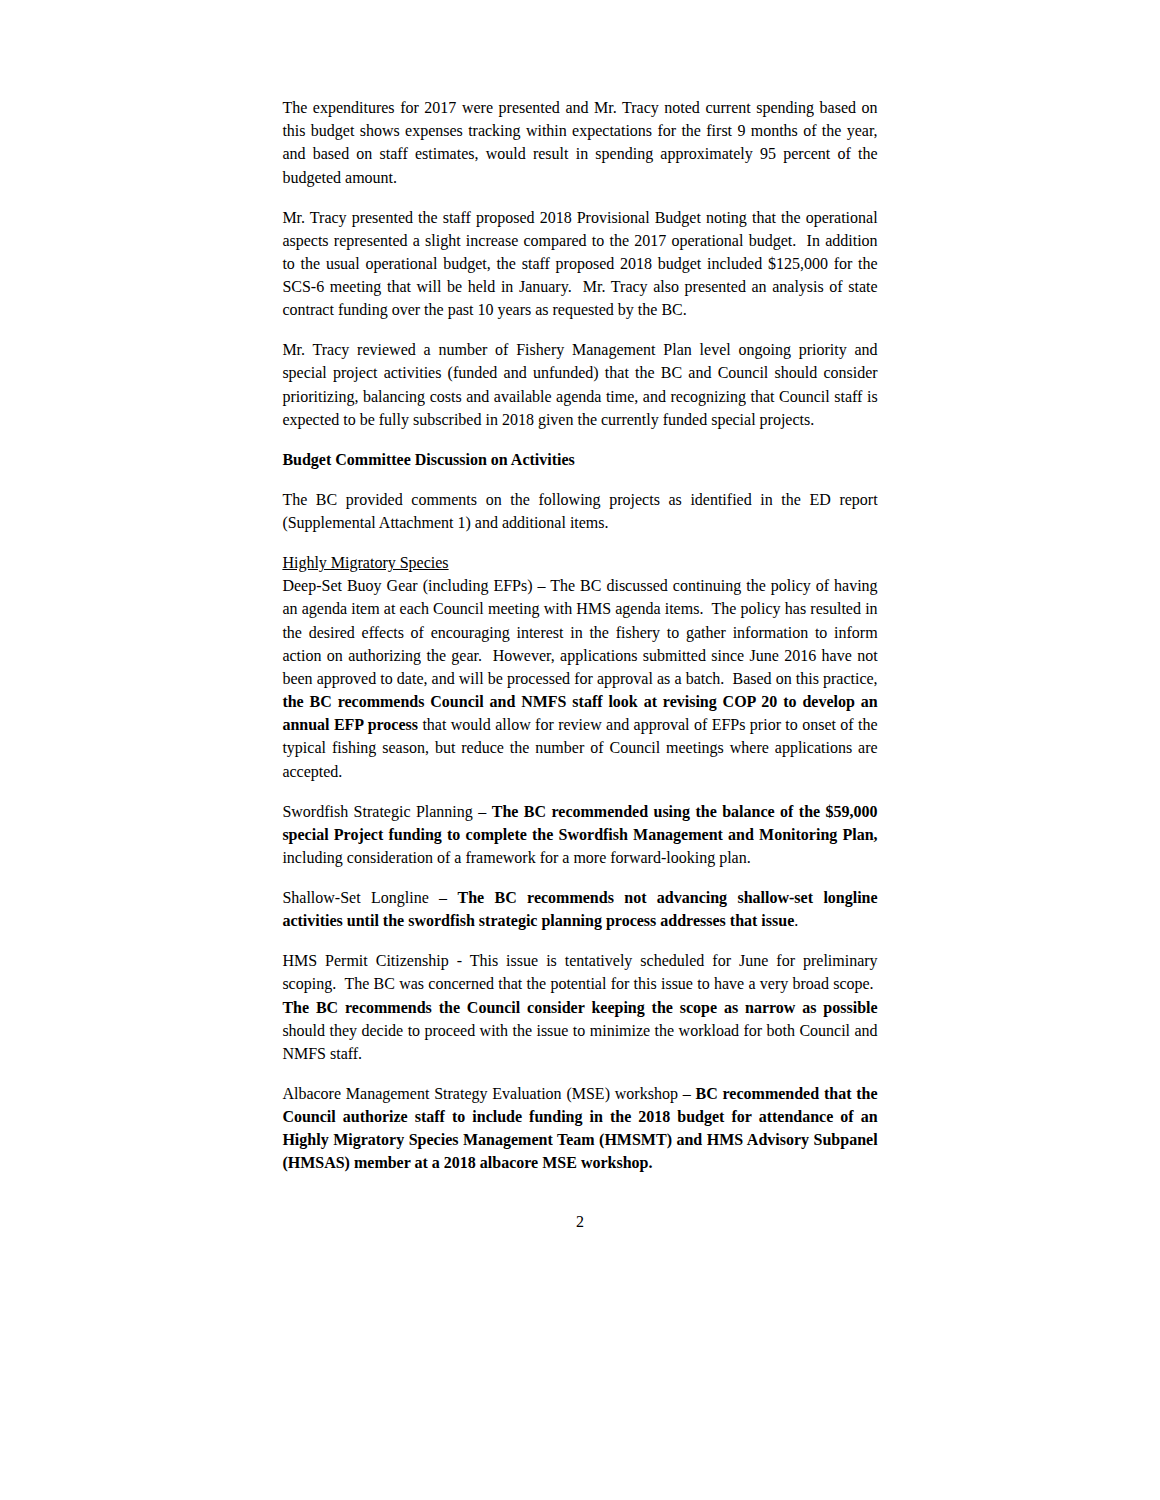The expenditures for 2017 were presented and Mr. Tracy noted current spending based on this budget shows expenses tracking within expectations for the first 9 months of the year, and based on staff estimates, would result in spending approximately 95 percent of the budgeted amount.
Mr. Tracy presented the staff proposed 2018 Provisional Budget noting that the operational aspects represented a slight increase compared to the 2017 operational budget. In addition to the usual operational budget, the staff proposed 2018 budget included $125,000 for the SCS-6 meeting that will be held in January. Mr. Tracy also presented an analysis of state contract funding over the past 10 years as requested by the BC.
Mr. Tracy reviewed a number of Fishery Management Plan level ongoing priority and special project activities (funded and unfunded) that the BC and Council should consider prioritizing, balancing costs and available agenda time, and recognizing that Council staff is expected to be fully subscribed in 2018 given the currently funded special projects.
Budget Committee Discussion on Activities
The BC provided comments on the following projects as identified in the ED report (Supplemental Attachment 1) and additional items.
Highly Migratory Species
Deep-Set Buoy Gear (including EFPs) – The BC discussed continuing the policy of having an agenda item at each Council meeting with HMS agenda items. The policy has resulted in the desired effects of encouraging interest in the fishery to gather information to inform action on authorizing the gear. However, applications submitted since June 2016 have not been approved to date, and will be processed for approval as a batch. Based on this practice, the BC recommends Council and NMFS staff look at revising COP 20 to develop an annual EFP process that would allow for review and approval of EFPs prior to onset of the typical fishing season, but reduce the number of Council meetings where applications are accepted.
Swordfish Strategic Planning – The BC recommended using the balance of the $59,000 special Project funding to complete the Swordfish Management and Monitoring Plan, including consideration of a framework for a more forward-looking plan.
Shallow-Set Longline – The BC recommends not advancing shallow-set longline activities until the swordfish strategic planning process addresses that issue.
HMS Permit Citizenship - This issue is tentatively scheduled for June for preliminary scoping. The BC was concerned that the potential for this issue to have a very broad scope. The BC recommends the Council consider keeping the scope as narrow as possible should they decide to proceed with the issue to minimize the workload for both Council and NMFS staff.
Albacore Management Strategy Evaluation (MSE) workshop – BC recommended that the Council authorize staff to include funding in the 2018 budget for attendance of an Highly Migratory Species Management Team (HMSMT) and HMS Advisory Subpanel (HMSAS) member at a 2018 albacore MSE workshop.
2